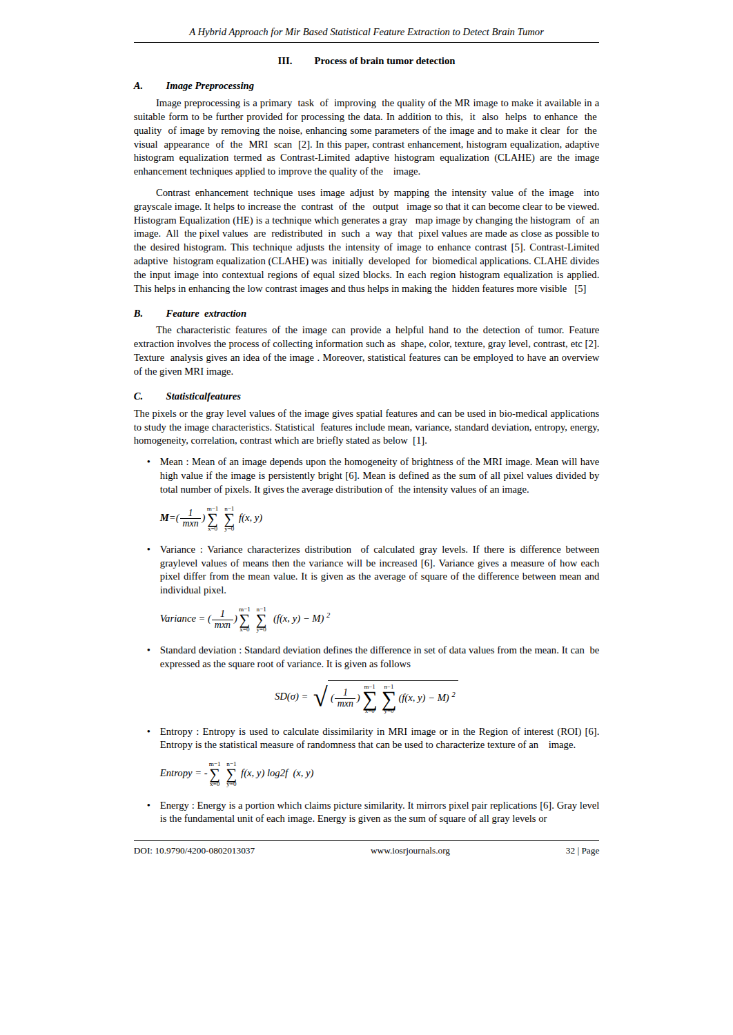A Hybrid Approach for Mir Based Statistical Feature Extraction to Detect Brain Tumor
III. Process of brain tumor detection
A. Image Preprocessing
Image preprocessing is a primary task of improving the quality of the MR image to make it available in a suitable form to be further provided for processing the data. In addition to this, it also helps to enhance the quality of image by removing the noise, enhancing some parameters of the image and to make it clear for the visual appearance of the MRI scan [2]. In this paper, contrast enhancement, histogram equalization, adaptive histogram equalization termed as Contrast-Limited adaptive histogram equalization (CLAHE) are the image enhancement techniques applied to improve the quality of the image.
Contrast enhancement technique uses image adjust by mapping the intensity value of the image into grayscale image. It helps to increase the contrast of the output image so that it can become clear to be viewed. Histogram Equalization (HE) is a technique which generates a gray map image by changing the histogram of an image. All the pixel values are redistributed in such a way that pixel values are made as close as possible to the desired histogram. This technique adjusts the intensity of image to enhance contrast [5]. Contrast-Limited adaptive histogram equalization (CLAHE) was initially developed for biomedical applications. CLAHE divides the input image into contextual regions of equal sized blocks. In each region histogram equalization is applied. This helps in enhancing the low contrast images and thus helps in making the hidden features more visible [5]
B. Feature extraction
The characteristic features of the image can provide a helpful hand to the detection of tumor. Feature extraction involves the process of collecting information such as shape, color, texture, gray level, contrast, etc [2]. Texture analysis gives an idea of the image . Moreover, statistical features can be employed to have an overview of the given MRI image.
C. Statisticalfeatures
The pixels or the gray level values of the image gives spatial features and can be used in bio-medical applications to study the image characteristics. Statistical features include mean, variance, standard deviation, entropy, energy, homogeneity, correlation, contrast which are briefly stated as below [1].
Mean : Mean of an image depends upon the homogeneity of brightness of the MRI image. Mean will have high value if the image is persistently bright [6]. Mean is defined as the sum of all pixel values divided by total number of pixels. It gives the average distribution of the intensity values of an image.
M=(1 mxn)m−1∑x=0 n−1∑y=0 f(x, y)
Variance : Variance characterizes distribution of calculated gray levels. If there is difference between graylevel values of means then the variance will be increased [6]. Variance gives a measure of how each pixel differ from the mean value. It is given as the average of square of the difference between mean and individual pixel.
Variance = (1 mxn)m−1∑x=0 n−1∑y=0 (f(x, y) − M) 2
Standard deviation : Standard deviation defines the difference in set of data values from the mean. It can be expressed as the square root of variance. It is given as follows
SD(σ) = √(1 mxn)m−1∑x=0 n−1∑y=0(f(x, y) − M) 2
Entropy : Entropy is used to calculate dissimilarity in MRI image or in the Region of interest (ROI) [6]. Entropy is the statistical measure of randomness that can be used to characterize texture of an image.
Entropy = -m−1∑x=0 n−1∑y=0 f(x, y) log2f (x, y)
Energy : Energy is a portion which claims picture similarity. It mirrors pixel pair replications [6]. Gray level is the fundamental unit of each image. Energy is given as the sum of square of all gray levels or
DOI: 10.9790/4200-0802013037 www.iosrjournals.org 32 | Page